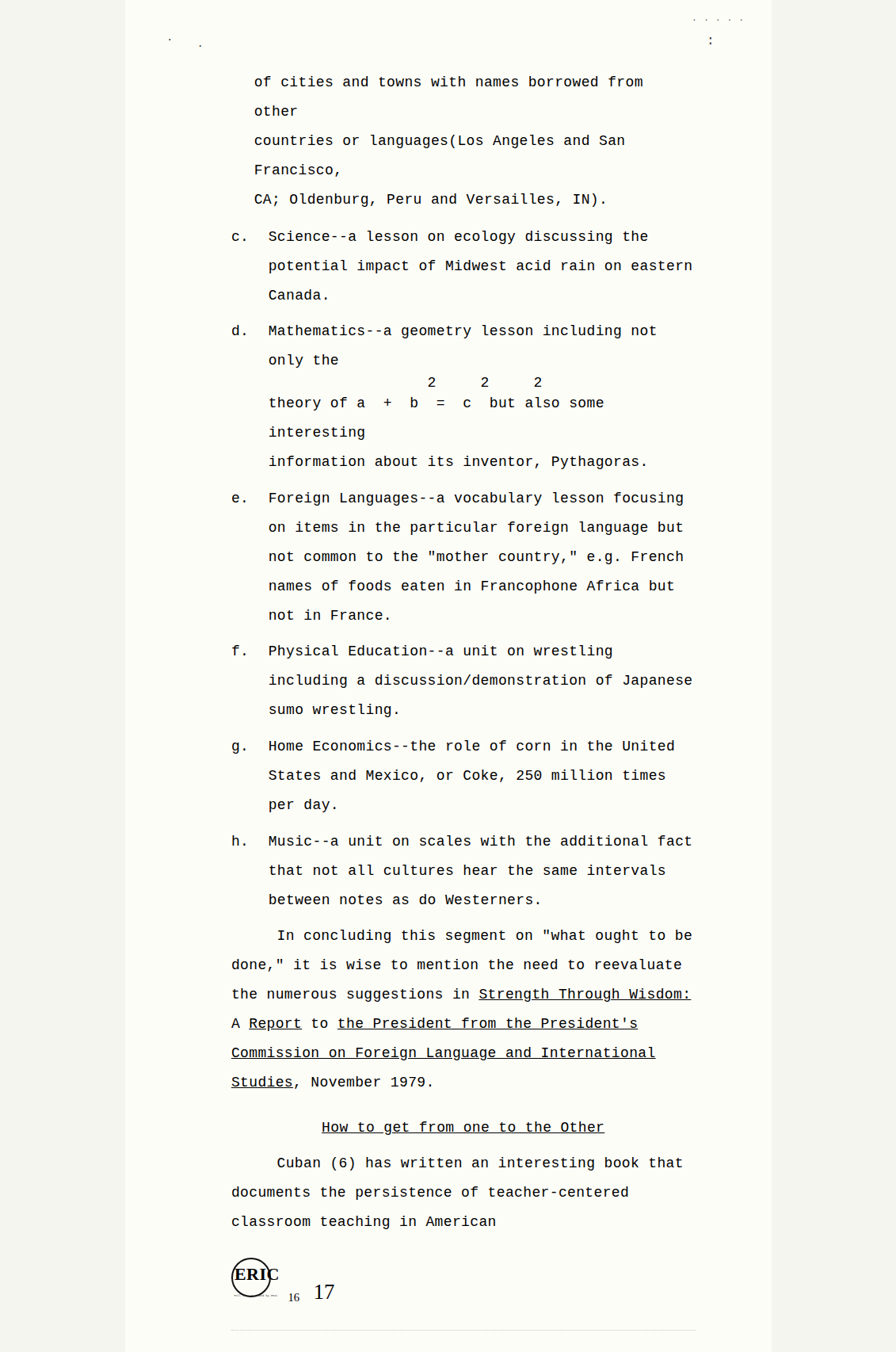.
.
:
. . . . .
of cities and towns with names borrowed from other
countries or languages(Los Angeles and San Francisco,
CA; Oldenburg, Peru and Versailles, IN).
c. Science--a lesson on ecology discussing the potential impact of Midwest acid rain on eastern Canada.
d. Mathematics--a geometry lesson including not only the 2 2 2 theory of a + b = c but also some interesting information about its inventor, Pythagoras.
e. Foreign Languages--a vocabulary lesson focusing on items in the particular foreign language but not common to the "mother country," e.g. French names of foods eaten in Francophone Africa but not in France.
f. Physical Education--a unit on wrestling including a discussion/demonstration of Japanese sumo wrestling.
g. Home Economics--the role of corn in the United States and Mexico, or Coke, 250 million times per day.
h. Music--a unit on scales with the additional fact that not all cultures hear the same intervals between notes as do Westerners.
In concluding this segment on "what ought to be done," it is wise to mention the need to reevaluate the numerous suggestions in Strength Through Wisdom: A Report to the President from the President's Commission on Foreign Language and International Studies, November 1979.
How to get from one to the Other
Cuban (6) has written an interesting book that documents the persistence of teacher-centered classroom teaching in American
ERIC
Full Text Provided by ERIC
16 17